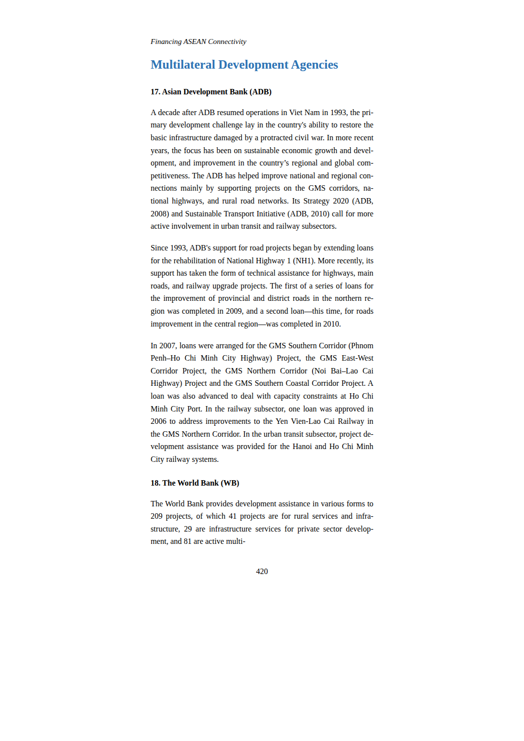Financing ASEAN Connectivity
Multilateral Development Agencies
17. Asian Development Bank (ADB)
A decade after ADB resumed operations in Viet Nam in 1993, the primary development challenge lay in the country's ability to restore the basic infrastructure damaged by a protracted civil war. In more recent years, the focus has been on sustainable economic growth and development, and improvement in the country’s regional and global competitiveness. The ADB has helped improve national and regional connections mainly by supporting projects on the GMS corridors, national highways, and rural road networks. Its Strategy 2020 (ADB, 2008) and Sustainable Transport Initiative (ADB, 2010) call for more active involvement in urban transit and railway subsectors.
Since 1993, ADB's support for road projects began by extending loans for the rehabilitation of National Highway 1 (NH1). More recently, its support has taken the form of technical assistance for highways, main roads, and railway upgrade projects. The first of a series of loans for the improvement of provincial and district roads in the northern region was completed in 2009, and a second loan—this time, for roads improvement in the central region—was completed in 2010.
In 2007, loans were arranged for the GMS Southern Corridor (Phnom Penh–Ho Chi Minh City Highway) Project, the GMS East-West Corridor Project, the GMS Northern Corridor (Noi Bai–Lao Cai Highway) Project and the GMS Southern Coastal Corridor Project. A loan was also advanced to deal with capacity constraints at Ho Chi Minh City Port. In the railway subsector, one loan was approved in 2006 to address improvements to the Yen Vien-Lao Cai Railway in the GMS Northern Corridor. In the urban transit subsector, project development assistance was provided for the Hanoi and Ho Chi Minh City railway systems.
18. The World Bank (WB)
The World Bank provides development assistance in various forms to 209 projects, of which 41 projects are for rural services and infrastructure, 29 are infrastructure services for private sector development, and 81 are active multi-
420